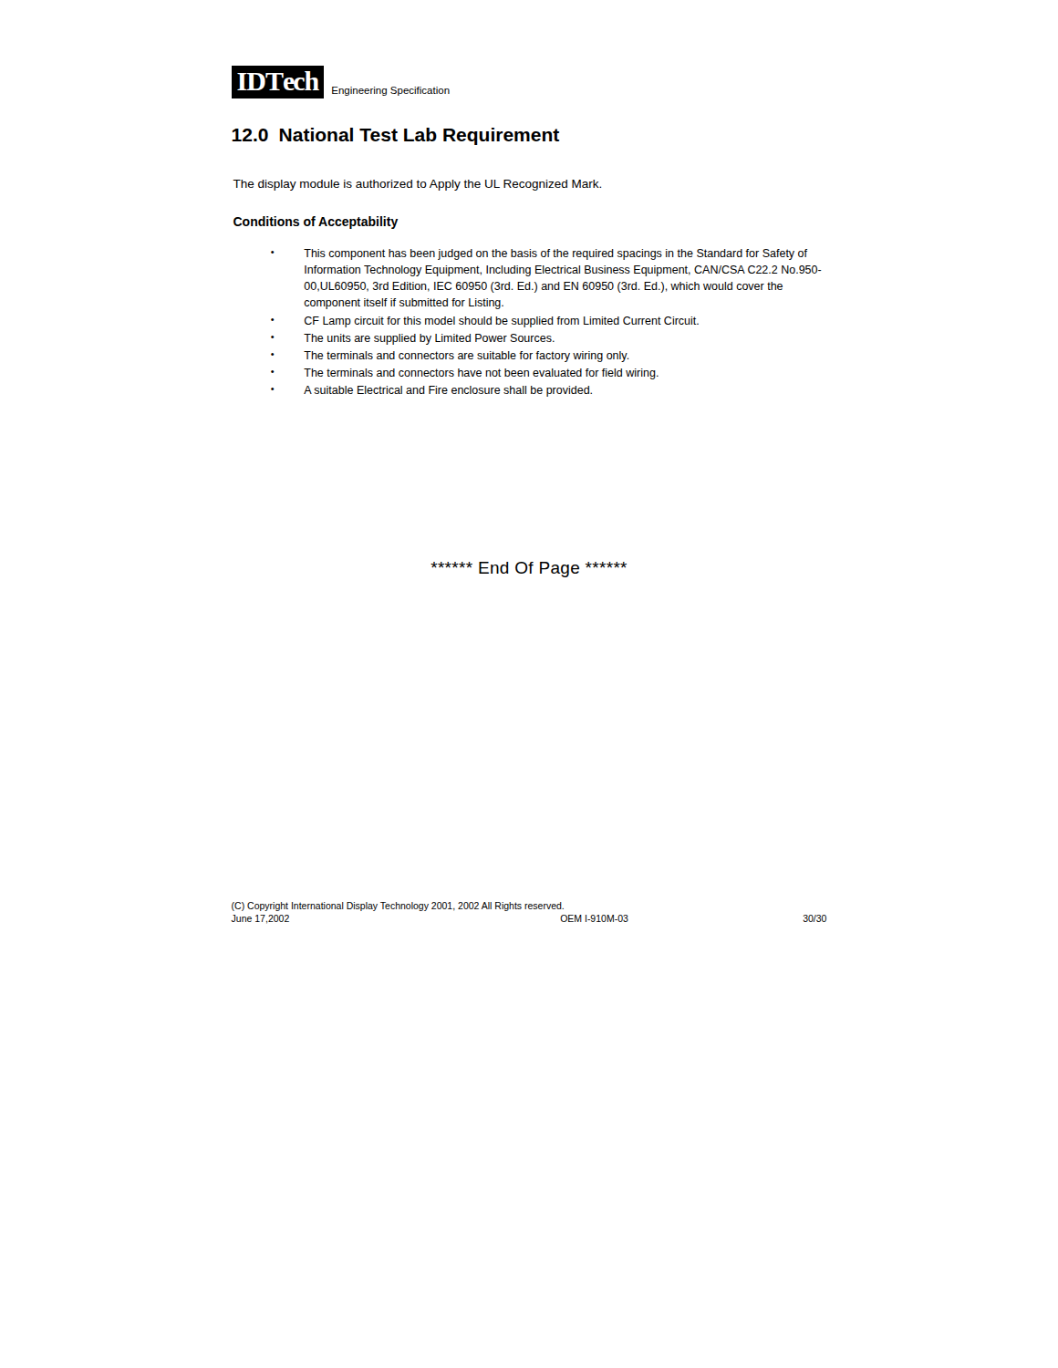IDTech
Engineering Specification
12.0 National Test Lab Requirement
The display module is authorized to Apply the UL Recognized Mark.
Conditions of Acceptability
This component has been judged on the basis of the required spacings in the Standard for Safety of Information Technology Equipment, Including Electrical Business Equipment, CAN/CSA C22.2 No.950-00,UL60950, 3rd Edition, IEC 60950 (3rd. Ed.) and EN 60950 (3rd. Ed.), which would cover the component itself if submitted for Listing.
CF Lamp circuit for this model should be supplied from Limited Current Circuit.
The units are supplied by Limited Power Sources.
The terminals and connectors are suitable for factory wiring only.
The terminals and connectors have not been evaluated for field wiring.
A suitable Electrical and Fire enclosure shall be provided.
****** End Of Page ******
(C) Copyright International Display Technology 2001, 2002 All Rights reserved.
June 17,2002 OEM I-910M-03 30/30